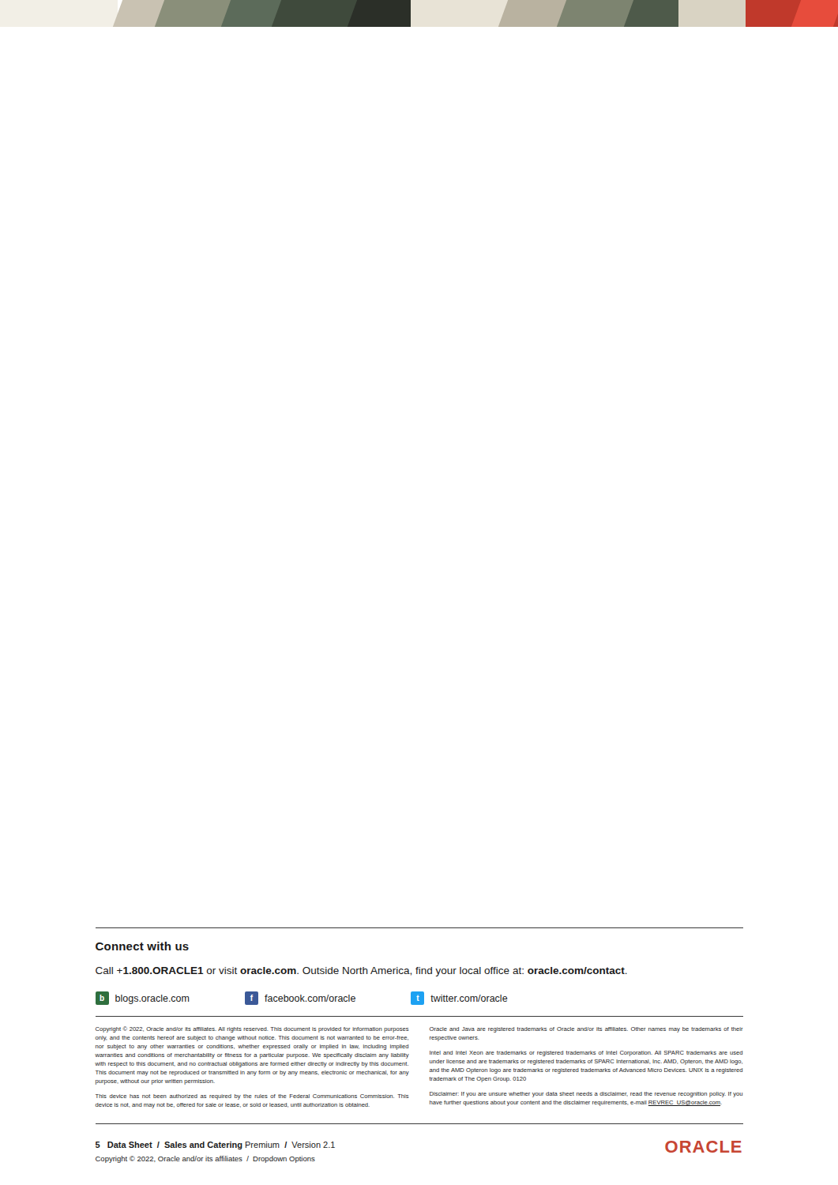Connect with us
Call +1.800.ORACLE1 or visit oracle.com. Outside North America, find your local office at: oracle.com/contact.
bblogs.oracle.com
ffacebook.com/oracle
ttwitter.com/oracle
Copyright © 2022, Oracle and/or its affiliates. All rights reserved. This document is provided for information purposes only, and the contents hereof are subject to change without notice. This document is not warranted to be error-free, nor subject to any other warranties or conditions, whether expressed orally or implied in law, including implied warranties and conditions of merchantability or fitness for a particular purpose. We specifically disclaim any liability with respect to this document, and no contractual obligations are formed either directly or indirectly by this document. This document may not be reproduced or transmitted in any form or by any means, electronic or mechanical, for any purpose, without our prior written permission.
This device has not been authorized as required by the rules of the Federal Communications Commission. This device is not, and may not be, offered for sale or lease, or sold or leased, until authorization is obtained.
Oracle and Java are registered trademarks of Oracle and/or its affiliates. Other names may be trademarks of their respective owners.
Intel and Intel Xeon are trademarks or registered trademarks of Intel Corporation. All SPARC trademarks are used under license and are trademarks or registered trademarks of SPARC International, Inc. AMD, Opteron, the AMD logo, and the AMD Opteron logo are trademarks or registered trademarks of Advanced Micro Devices. UNIX is a registered trademark of The Open Group. 0120
Disclaimer: If you are unsure whether your data sheet needs a disclaimer, read the revenue recognition policy. If you have further questions about your content and the disclaimer requirements, e-mail REVREC_US@oracle.com.
5 Data Sheet / Sales and Catering Premium / Version 2.1
Copyright © 2022, Oracle and/or its affiliates / Dropdown Options
ORACLE